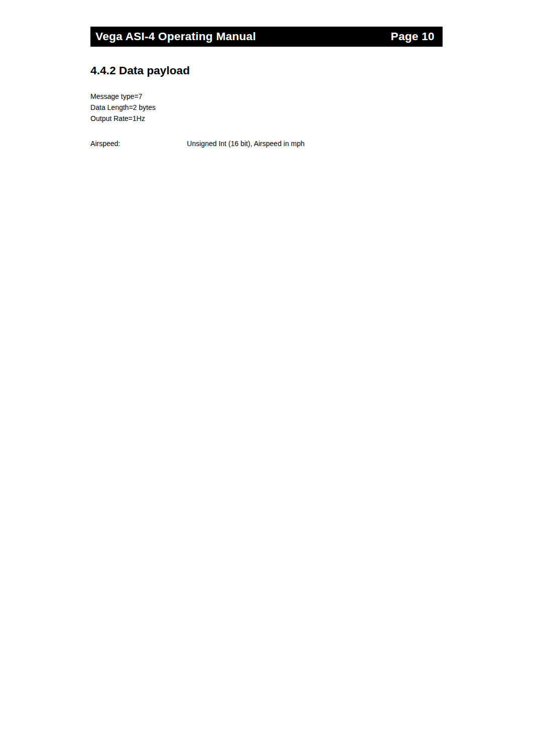Vega ASI-4 Operating Manual Page 10
4.4.2 Data payload
Message type=7
Data Length=2 bytes
Output Rate=1Hz
Airspeed: Unsigned Int (16 bit), Airspeed in mph